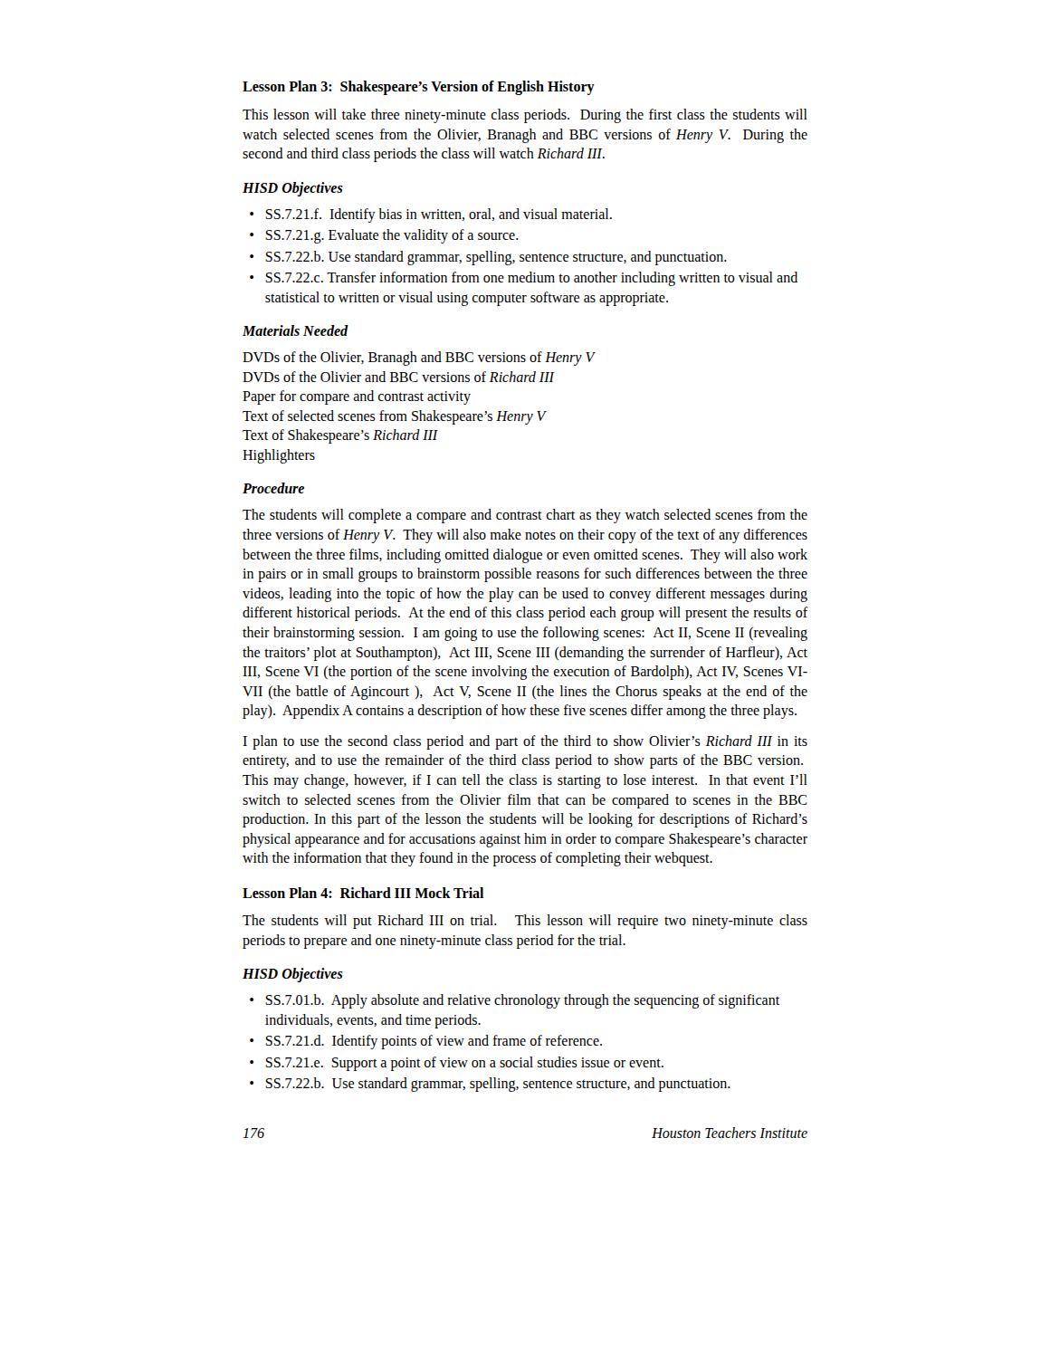Lesson Plan 3: Shakespeare’s Version of English History
This lesson will take three ninety-minute class periods. During the first class the students will watch selected scenes from the Olivier, Branagh and BBC versions of Henry V. During the second and third class periods the class will watch Richard III.
HISD Objectives
SS.7.21.f. Identify bias in written, oral, and visual material.
SS.7.21.g. Evaluate the validity of a source.
SS.7.22.b. Use standard grammar, spelling, sentence structure, and punctuation.
SS.7.22.c. Transfer information from one medium to another including written to visual and statistical to written or visual using computer software as appropriate.
Materials Needed
DVDs of the Olivier, Branagh and BBC versions of Henry V
DVDs of the Olivier and BBC versions of Richard III
Paper for compare and contrast activity
Text of selected scenes from Shakespeare’s Henry V
Text of Shakespeare’s Richard III
Highlighters
Procedure
The students will complete a compare and contrast chart as they watch selected scenes from the three versions of Henry V. They will also make notes on their copy of the text of any differences between the three films, including omitted dialogue or even omitted scenes. They will also work in pairs or in small groups to brainstorm possible reasons for such differences between the three videos, leading into the topic of how the play can be used to convey different messages during different historical periods. At the end of this class period each group will present the results of their brainstorming session. I am going to use the following scenes: Act II, Scene II (revealing the traitors’ plot at Southampton), Act III, Scene III (demanding the surrender of Harfleur), Act III, Scene VI (the portion of the scene involving the execution of Bardolph), Act IV, Scenes VI-VII (the battle of Agincourt ), Act V, Scene II (the lines the Chorus speaks at the end of the play). Appendix A contains a description of how these five scenes differ among the three plays.
I plan to use the second class period and part of the third to show Olivier’s Richard III in its entirety, and to use the remainder of the third class period to show parts of the BBC version. This may change, however, if I can tell the class is starting to lose interest. In that event I’ll switch to selected scenes from the Olivier film that can be compared to scenes in the BBC production. In this part of the lesson the students will be looking for descriptions of Richard’s physical appearance and for accusations against him in order to compare Shakespeare’s character with the information that they found in the process of completing their webquest.
Lesson Plan 4: Richard III Mock Trial
The students will put Richard III on trial. This lesson will require two ninety-minute class periods to prepare and one ninety-minute class period for the trial.
HISD Objectives
SS.7.01.b. Apply absolute and relative chronology through the sequencing of significant individuals, events, and time periods.
SS.7.21.d. Identify points of view and frame of reference.
SS.7.21.e. Support a point of view on a social studies issue or event.
SS.7.22.b. Use standard grammar, spelling, sentence structure, and punctuation.
176 Houston Teachers Institute